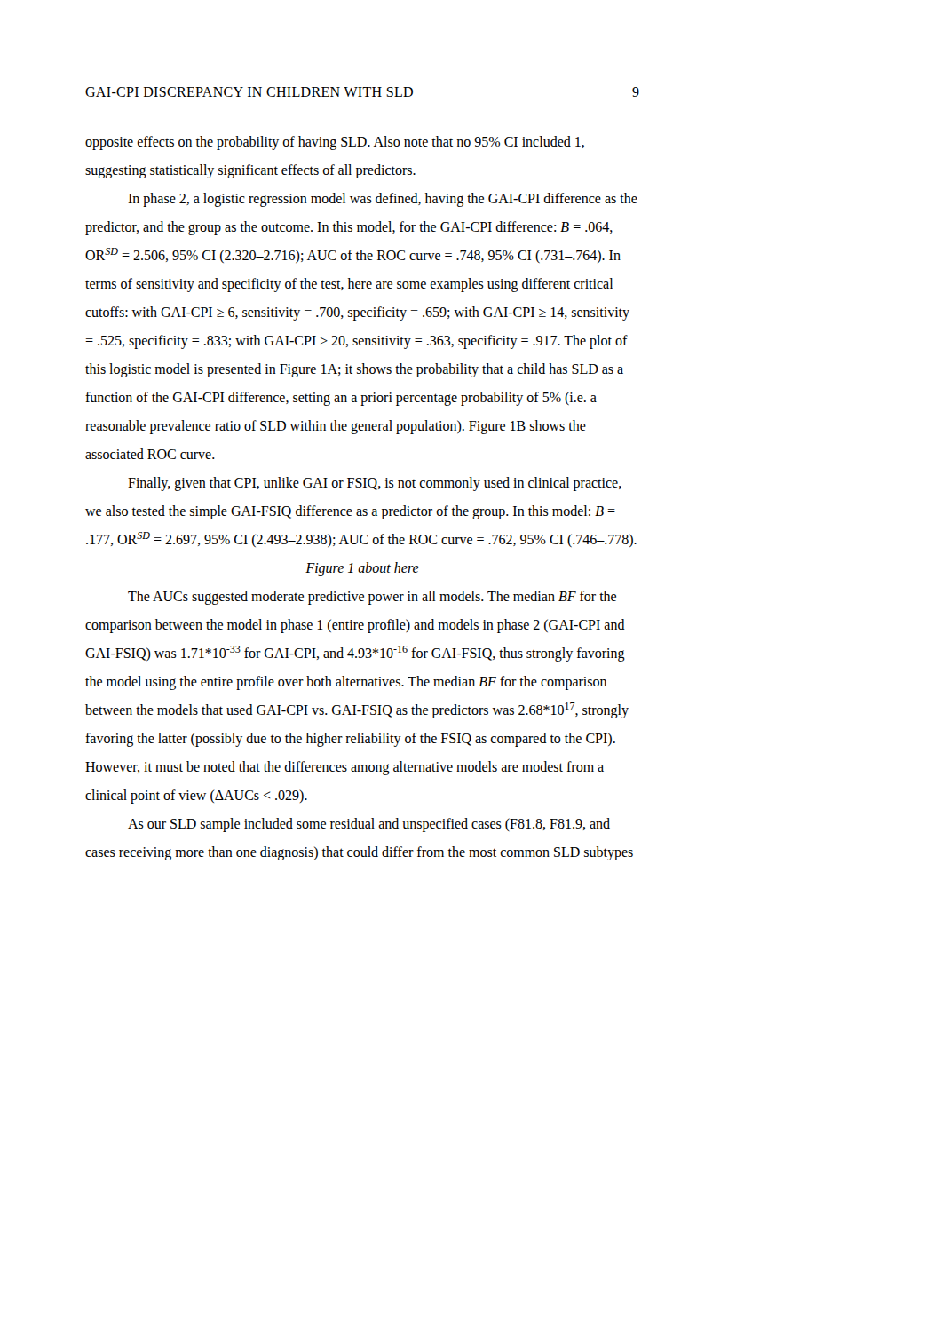GAI-CPI Discrepancy in Children with SLD 9
opposite effects on the probability of having SLD. Also note that no 95% CI included 1, suggesting statistically significant effects of all predictors.
In phase 2, a logistic regression model was defined, having the GAI-CPI difference as the predictor, and the group as the outcome. In this model, for the GAI-CPI difference: B = .064, ORSD = 2.506, 95% CI (2.320–2.716); AUC of the ROC curve = .748, 95% CI (.731–.764). In terms of sensitivity and specificity of the test, here are some examples using different critical cutoffs: with GAI-CPI ≥ 6, sensitivity = .700, specificity = .659; with GAI-CPI ≥ 14, sensitivity = .525, specificity = .833; with GAI-CPI ≥ 20, sensitivity = .363, specificity = .917. The plot of this logistic model is presented in Figure 1A; it shows the probability that a child has SLD as a function of the GAI-CPI difference, setting an a priori percentage probability of 5% (i.e. a reasonable prevalence ratio of SLD within the general population). Figure 1B shows the associated ROC curve.
Finally, given that CPI, unlike GAI or FSIQ, is not commonly used in clinical practice, we also tested the simple GAI-FSIQ difference as a predictor of the group. In this model: B = .177, ORSD = 2.697, 95% CI (2.493–2.938); AUC of the ROC curve = .762, 95% CI (.746–.778).
Figure 1 about here
The AUCs suggested moderate predictive power in all models. The median BF for the comparison between the model in phase 1 (entire profile) and models in phase 2 (GAI-CPI and GAI-FSIQ) was 1.71*10-33 for GAI-CPI, and 4.93*10-16 for GAI-FSIQ, thus strongly favoring the model using the entire profile over both alternatives. The median BF for the comparison between the models that used GAI-CPI vs. GAI-FSIQ as the predictors was 2.68*1017, strongly favoring the latter (possibly due to the higher reliability of the FSIQ as compared to the CPI). However, it must be noted that the differences among alternative models are modest from a clinical point of view (ΔAUCs < .029).
As our SLD sample included some residual and unspecified cases (F81.8, F81.9, and cases receiving more than one diagnosis) that could differ from the most common SLD subtypes